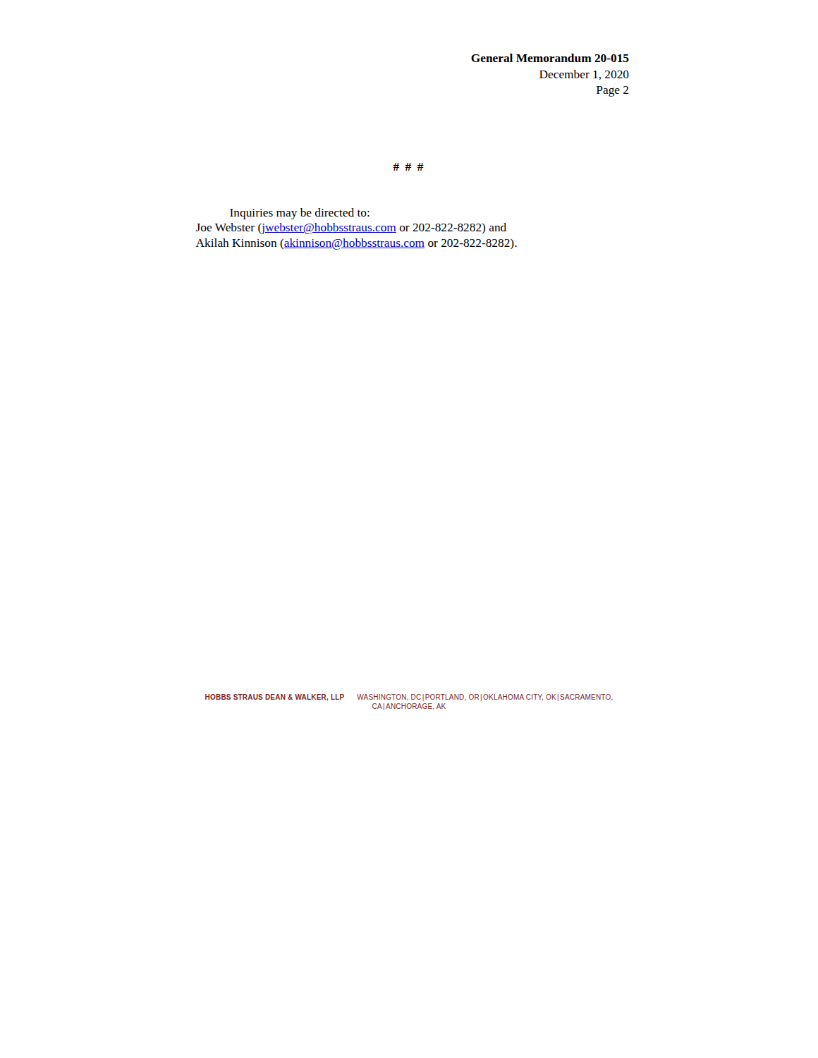General Memorandum 20-015
December 1, 2020
Page 2
# # #
Inquiries may be directed to:
Joe Webster (jwebster@hobbsstraus.com or 202-822-8282) and
Akilah Kinnison (akinnison@hobbsstraus.com or 202-822-8282).
HOBBS STRAUS DEAN & WALKER, LLP WASHINGTON, DC|PORTLAND, OR|OKLAHOMA CITY, OK|SACRAMENTO, CA|ANCHORAGE, AK